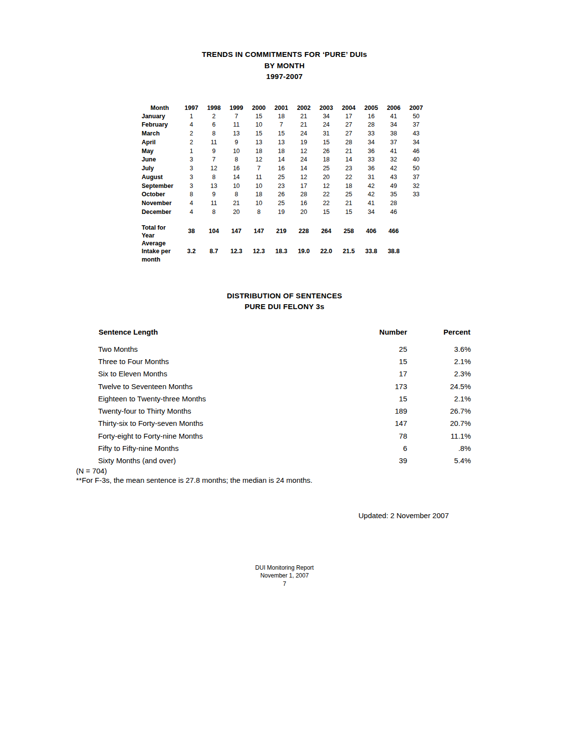TRENDS IN COMMITMENTS FOR ‘PURE’ DUIs
BY MONTH
1997-2007
| Month | 1997 | 1998 | 1999 | 2000 | 2001 | 2002 | 2003 | 2004 | 2005 | 2006 | 2007 |
| --- | --- | --- | --- | --- | --- | --- | --- | --- | --- | --- | --- |
| January | 1 | 2 | 7 | 15 | 18 | 21 | 34 | 17 | 16 | 41 | 50 |
| February | 4 | 6 | 11 | 10 | 7 | 21 | 24 | 27 | 28 | 34 | 37 |
| March | 2 | 8 | 13 | 15 | 15 | 24 | 31 | 27 | 33 | 38 | 43 |
| April | 2 | 11 | 9 | 13 | 13 | 19 | 15 | 28 | 34 | 37 | 34 |
| May | 1 | 9 | 10 | 18 | 18 | 12 | 26 | 21 | 36 | 41 | 46 |
| June | 3 | 7 | 8 | 12 | 14 | 24 | 18 | 14 | 33 | 32 | 40 |
| July | 3 | 12 | 16 | 7 | 16 | 14 | 25 | 23 | 36 | 42 | 50 |
| August | 3 | 8 | 14 | 11 | 25 | 12 | 20 | 22 | 31 | 43 | 37 |
| September | 3 | 13 | 10 | 10 | 23 | 17 | 12 | 18 | 42 | 49 | 32 |
| October | 8 | 9 | 8 | 18 | 26 | 28 | 22 | 25 | 42 | 35 | 33 |
| November | 4 | 11 | 21 | 10 | 25 | 16 | 22 | 21 | 41 | 28 | |
| December | 4 | 8 | 20 | 8 | 19 | 20 | 15 | 15 | 34 | 46 | |
| Total for Year | 38 | 104 | 147 | 147 | 219 | 228 | 264 | 258 | 406 | 466 | |
| Average Intake per month | 3.2 | 8.7 | 12.3 | 12.3 | 18.3 | 19.0 | 22.0 | 21.5 | 33.8 | 38.8 | |
DISTRIBUTION OF SENTENCES
PURE DUI FELONY 3s
| Sentence Length | Number | Percent |
| --- | --- | --- |
| Two Months | 25 | 3.6% |
| Three to Four Months | 15 | 2.1% |
| Six to Eleven Months | 17 | 2.3% |
| Twelve to Seventeen Months | 173 | 24.5% |
| Eighteen to Twenty-three Months | 15 | 2.1% |
| Twenty-four to Thirty Months | 189 | 26.7% |
| Thirty-six to Forty-seven Months | 147 | 20.7% |
| Forty-eight to Forty-nine Months | 78 | 11.1% |
| Fifty to Fifty-nine Months | 6 | .8% |
| Sixty Months (and over) | 39 | 5.4% |
(N = 704)
**For F-3s, the mean sentence is 27.8 months; the median is 24 months.
Updated: 2 November 2007
DUI Monitoring Report
November 1, 2007
7